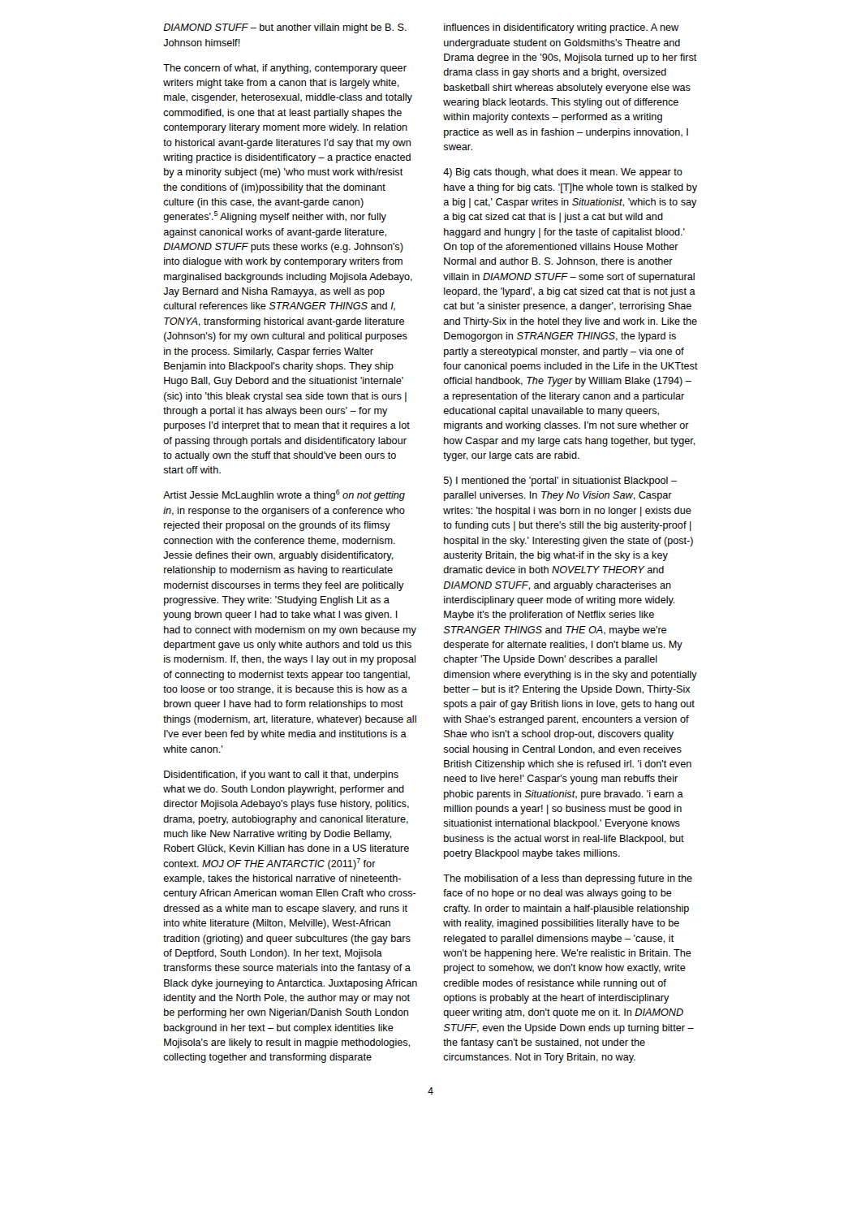DIAMOND STUFF – but another villain might be B. S. Johnson himself!
The concern of what, if anything, contemporary queer writers might take from a canon that is largely white, male, cisgender, heterosexual, middle-class and totally commodified, is one that at least partially shapes the contemporary literary moment more widely. In relation to historical avant-garde literatures I'd say that my own writing practice is disidentificatory – a practice enacted by a minority subject (me) 'who must work with/resist the conditions of (im)possibility that the dominant culture (in this case, the avant-garde canon) generates'.5 Aligning myself neither with, nor fully against canonical works of avant-garde literature, DIAMOND STUFF puts these works (e.g. Johnson's) into dialogue with work by contemporary writers from marginalised backgrounds including Mojisola Adebayo, Jay Bernard and Nisha Ramayya, as well as pop cultural references like STRANGER THINGS and I, TONYA, transforming historical avant-garde literature (Johnson's) for my own cultural and political purposes in the process. Similarly, Caspar ferries Walter Benjamin into Blackpool's charity shops. They ship Hugo Ball, Guy Debord and the situationist 'internale' (sic) into 'this bleak crystal sea side town that is ours | through a portal it has always been ours' – for my purposes I'd interpret that to mean that it requires a lot of passing through portals and disidentificatory labour to actually own the stuff that should've been ours to start off with.
Artist Jessie McLaughlin wrote a thing6 on not getting in, in response to the organisers of a conference who rejected their proposal on the grounds of its flimsy connection with the conference theme, modernism. Jessie defines their own, arguably disidentificatory, relationship to modernism as having to rearticulate modernist discourses in terms they feel are politically progressive. They write: 'Studying English Lit as a young brown queer I had to take what I was given. I had to connect with modernism on my own because my department gave us only white authors and told us this is modernism. If, then, the ways I lay out in my proposal of connecting to modernist texts appear too tangential, too loose or too strange, it is because this is how as a brown queer I have had to form relationships to most things (modernism, art, literature, whatever) because all I've ever been fed by white media and institutions is a white canon.'
Disidentification, if you want to call it that, underpins what we do. South London playwright, performer and director Mojisola Adebayo's plays fuse history, politics, drama, poetry, autobiography and canonical literature, much like New Narrative writing by Dodie Bellamy, Robert Glück, Kevin Killian has done in a US literature context. MOJ OF THE ANTARCTIC (2011)7 for example, takes the historical narrative of nineteenth-century African American woman Ellen Craft who cross-dressed as a white man to escape slavery, and runs it into white literature (Milton, Melville), West-African tradition (grioting) and queer subcultures (the gay bars of Deptford, South London). In her text, Mojisola transforms these source materials into the fantasy of a Black dyke journeying to Antarctica. Juxtaposing African identity and the North Pole, the author may or may not be performing her own Nigerian/Danish South London background in her text – but complex identities like Mojisola's are likely to result in magpie methodologies, collecting together and transforming disparate influences in disidentificatory writing practice. A new undergraduate student on Goldsmiths's Theatre and Drama degree in the '90s, Mojisola turned up to her first drama class in gay shorts and a bright, oversized basketball shirt whereas absolutely everyone else was wearing black leotards. This styling out of difference within majority contexts – performed as a writing practice as well as in fashion – underpins innovation, I swear.
4) Big cats though, what does it mean. We appear to have a thing for big cats. '[T]he whole town is stalked by a big | cat,' Caspar writes in Situationist, 'which is to say a big cat sized cat that is | just a cat but wild and haggard and hungry | for the taste of capitalist blood.' On top of the aforementioned villains House Mother Normal and author B. S. Johnson, there is another villain in DIAMOND STUFF – some sort of supernatural leopard, the 'lypard', a big cat sized cat that is not just a cat but 'a sinister presence, a danger', terrorising Shae and Thirty-Six in the hotel they live and work in. Like the Demogorgon in STRANGER THINGS, the lypard is partly a stereotypical monster, and partly – via one of four canonical poems included in the Life in the UKTtest official handbook, The Tyger by William Blake (1794) – a representation of the literary canon and a particular educational capital unavailable to many queers, migrants and working classes. I'm not sure whether or how Caspar and my large cats hang together, but tyger, tyger, our large cats are rabid.
5) I mentioned the 'portal' in situationist Blackpool – parallel universes. In They No Vision Saw, Caspar writes: 'the hospital i was born in no longer | exists due to funding cuts | but there's still the big austerity-proof | hospital in the sky.' Interesting given the state of (post-) austerity Britain, the big what-if in the sky is a key dramatic device in both NOVELTY THEORY and DIAMOND STUFF, and arguably characterises an interdisciplinary queer mode of writing more widely. Maybe it's the proliferation of Netflix series like STRANGER THINGS and THE OA, maybe we're desperate for alternate realities, I don't blame us. My chapter 'The Upside Down' describes a parallel dimension where everything is in the sky and potentially better – but is it? Entering the Upside Down, Thirty-Six spots a pair of gay British lions in love, gets to hang out with Shae's estranged parent, encounters a version of Shae who isn't a school drop-out, discovers quality social housing in Central London, and even receives British Citizenship which she is refused irl. 'i don't even need to live here!' Caspar's young man rebuffs their phobic parents in Situationist, pure bravado. 'i earn a million pounds a year! | so business must be good in situationist international blackpool.' Everyone knows business is the actual worst in real-life Blackpool, but poetry Blackpool maybe takes millions.
The mobilisation of a less than depressing future in the face of no hope or no deal was always going to be crafty. In order to maintain a half-plausible relationship with reality, imagined possibilities literally have to be relegated to parallel dimensions maybe – 'cause, it won't be happening here. We're realistic in Britain. The project to somehow, we don't know how exactly, write credible modes of resistance while running out of options is probably at the heart of interdisciplinary queer writing atm, don't quote me on it. In DIAMOND STUFF, even the Upside Down ends up turning bitter – the fantasy can't be sustained, not under the circumstances. Not in Tory Britain, no way.
4